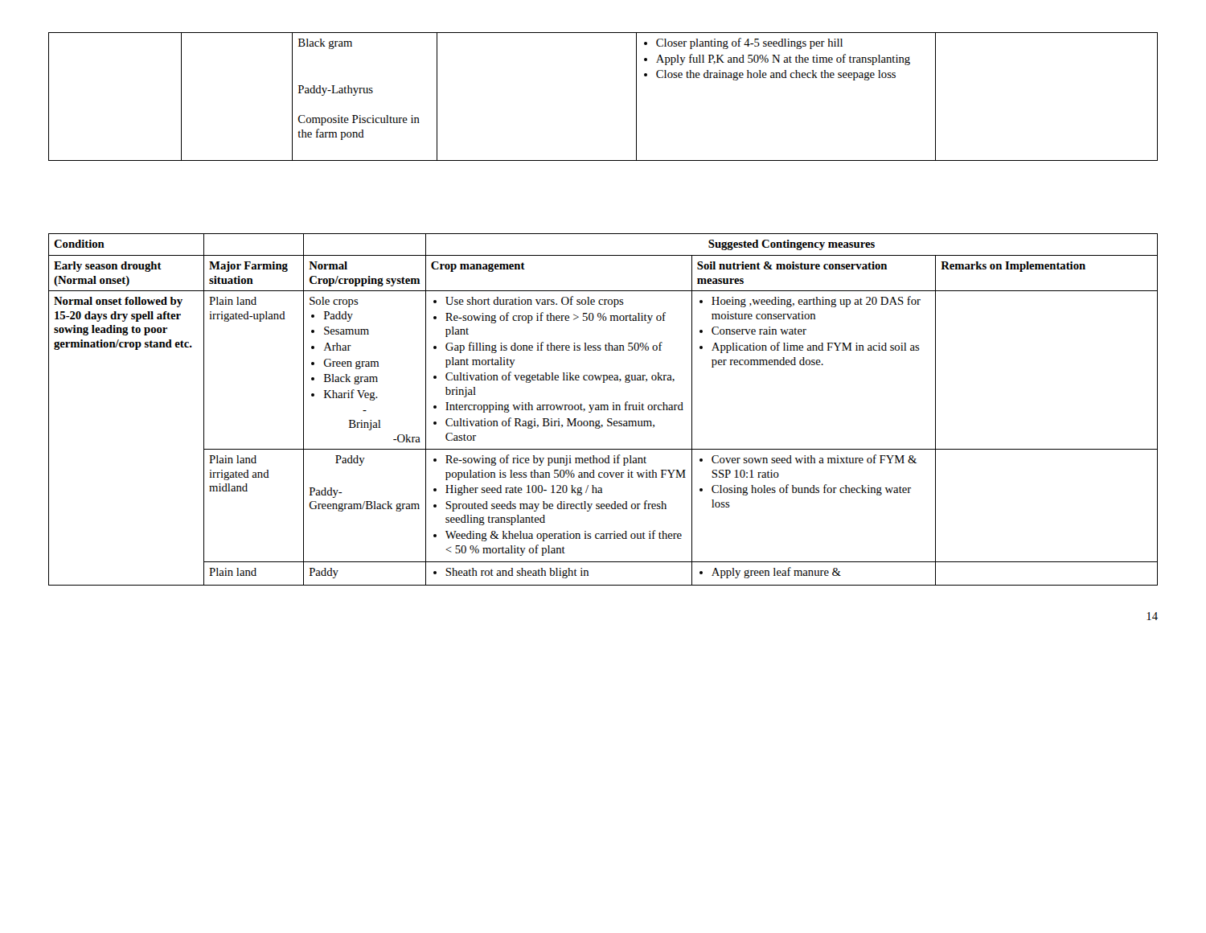| | | Black gram Paddy-Lathyrus Composite Pisciculture in the farm pond | | Closer planting of 4-5 seedlings per hill Apply full P,K and 50% N at the time of transplanting Close the drainage hole and check the seepage loss | |
| Condition | | | Suggested Contingency measures |
| --- | --- | --- | --- |
| Early season drought (Normal onset) | Major Farming situation | Normal Crop/cropping system | Crop management | Soil nutrient & moisture conservation measures | Remarks on Implementation |
| Normal onset followed by 15-20 days dry spell after sowing leading to poor germination/crop stand etc. | Plain land irrigated-upland | Sole crops Paddy Sesamum Arhar Green gram Black gram Kharif Veg. - Brinjal -Okra | Use short duration vars. Of sole crops Re-sowing of crop if there > 50 % mortality of plant Gap filling is done if there is less than 50% of plant mortality Cultivation of vegetable like cowpea, guar, okra, brinjal Intercropping with arrowroot, yam in fruit orchard Cultivation of Ragi, Biri, Moong, Sesamum, Castor | Hoeing ,weeding, earthing up at 20 DAS for moisture conservation Conserve rain water Application of lime and FYM in acid soil as per recommended dose. | |
| Plain land irrigated and midland | Paddy Paddy-Greengram/Black gram | Re-sowing of rice by punji method if plant population is less than 50% and cover it with FYM Higher seed rate 100- 120 kg / ha Sprouted seeds may be directly seeded or fresh seedling transplanted Weeding & khelua operation is carried out if there < 50 % mortality of plant | Cover sown seed with a mixture of FYM & SSP 10:1 ratio Closing holes of bunds for checking water loss | |
| Plain land | Paddy | Sheath rot and sheath blight in | Apply green leaf manure & | |
14